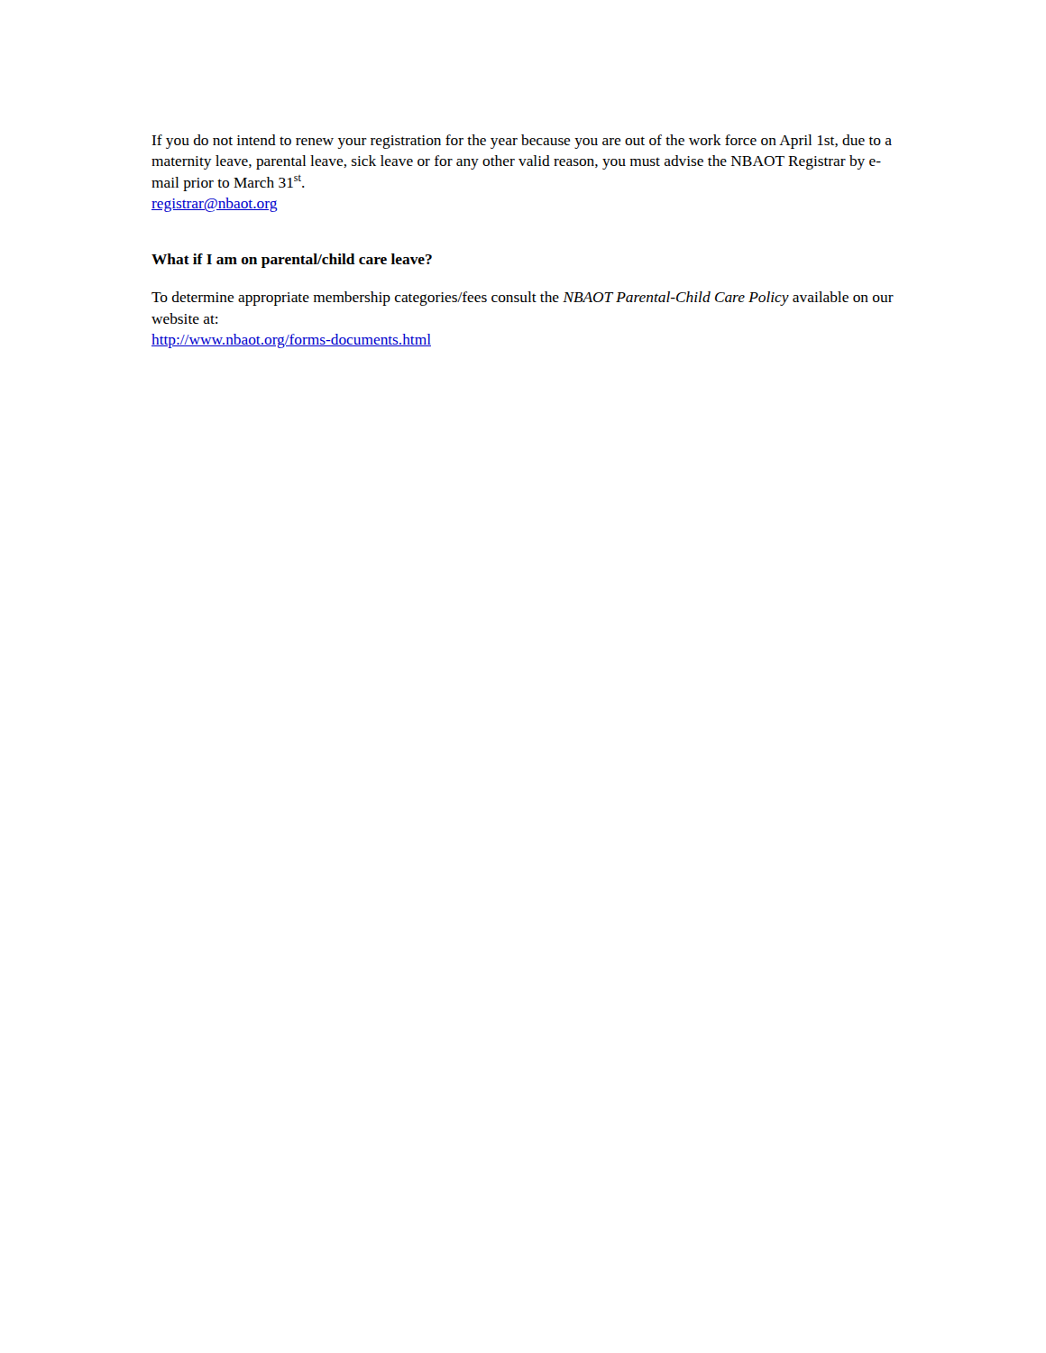If you do not intend to renew your registration for the year because you are out of the work force on April 1st, due to a maternity leave, parental leave, sick leave or for any other valid reason, you must advise the NBAOT Registrar by e-mail prior to March 31st.
registrar@nbaot.org
What if I am on parental/child care leave?
To determine appropriate membership categories/fees consult the NBAOT Parental-Child Care Policy available on our website at:
http://www.nbaot.org/forms-documents.html